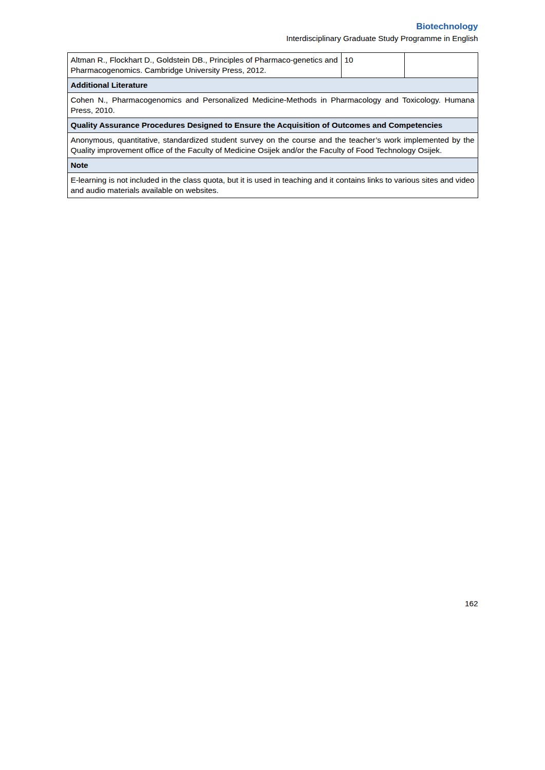Biotechnology
Interdisciplinary Graduate Study Programme in English
| Altman R., Flockhart D., Goldstein DB., Principles of Pharmaco-genetics and Pharmacogenomics. Cambridge University Press, 2012. | 10 | |
| Additional Literature |
| Cohen N., Pharmacogenomics and Personalized Medicine-Methods in Pharmacology and Toxicology. Humana Press, 2010. |
| Quality Assurance Procedures Designed to Ensure the Acquisition of Outcomes and Competencies |
| Anonymous, quantitative, standardized student survey on the course and the teacher’s work implemented by the Quality improvement office of the Faculty of Medicine Osijek and/or the Faculty of Food Technology Osijek. |
| Note |
| E-learning is not included in the class quota, but it is used in teaching and it contains links to various sites and video and audio materials available on websites. |
162